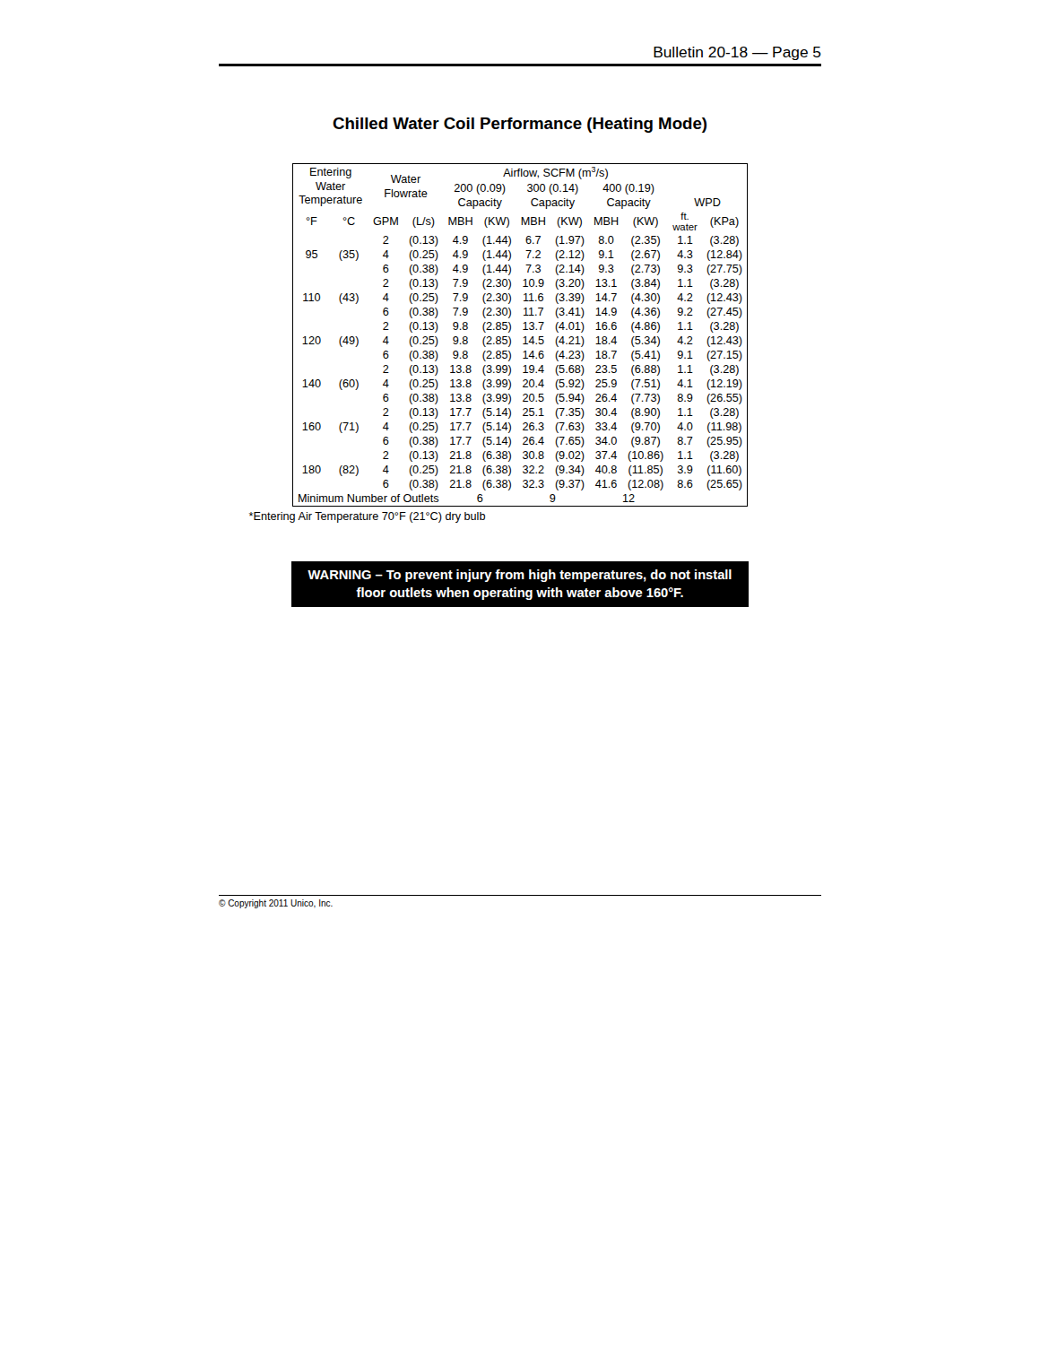Bulletin 20-18 — Page 5
Chilled Water Coil Performance (Heating Mode)
| Entering Water Temperature | Water Flowrate | Airflow, SCFM (m 3 /s) | |
| 200 (0.09) | 300 (0.14) | 400 (0.19) |
| Capacity | Capacity | Capacity | WPD |
| °F | °C | GPM | (L/s) | MBH | (KW) | MBH | (KW) | MBH | (KW) | ft. water | (KPa) |
| 95 | (35) | 2 | (0.13) | 4.9 | (1.44) | 6.7 | (1.97) | 8.0 | (2.35) | 1.1 | (3.28) |
| 4 | (0.25) | 4.9 | (1.44) | 7.2 | (2.12) | 9.1 | (2.67) | 4.3 | (12.84) |
| 6 | (0.38) | 4.9 | (1.44) | 7.3 | (2.14) | 9.3 | (2.73) | 9.3 | (27.75) |
| 110 | (43) | 2 | (0.13) | 7.9 | (2.30) | 10.9 | (3.20) | 13.1 | (3.84) | 1.1 | (3.28) |
| 4 | (0.25) | 7.9 | (2.30) | 11.6 | (3.39) | 14.7 | (4.30) | 4.2 | (12.43) |
| 6 | (0.38) | 7.9 | (2.30) | 11.7 | (3.41) | 14.9 | (4.36) | 9.2 | (27.45) |
| 120 | (49) | 2 | (0.13) | 9.8 | (2.85) | 13.7 | (4.01) | 16.6 | (4.86) | 1.1 | (3.28) |
| 4 | (0.25) | 9.8 | (2.85) | 14.5 | (4.21) | 18.4 | (5.34) | 4.2 | (12.43) |
| 6 | (0.38) | 9.8 | (2.85) | 14.6 | (4.23) | 18.7 | (5.41) | 9.1 | (27.15) |
| 140 | (60) | 2 | (0.13) | 13.8 | (3.99) | 19.4 | (5.68) | 23.5 | (6.88) | 1.1 | (3.28) |
| 4 | (0.25) | 13.8 | (3.99) | 20.4 | (5.92) | 25.9 | (7.51) | 4.1 | (12.19) |
| 6 | (0.38) | 13.8 | (3.99) | 20.5 | (5.94) | 26.4 | (7.73) | 8.9 | (26.55) |
| 160 | (71) | 2 | (0.13) | 17.7 | (5.14) | 25.1 | (7.35) | 30.4 | (8.90) | 1.1 | (3.28) |
| 4 | (0.25) | 17.7 | (5.14) | 26.3 | (7.63) | 33.4 | (9.70) | 4.0 | (11.98) |
| 6 | (0.38) | 17.7 | (5.14) | 26.4 | (7.65) | 34.0 | (9.87) | 8.7 | (25.95) |
| 180 | (82) | 2 | (0.13) | 21.8 | (6.38) | 30.8 | (9.02) | 37.4 | (10.86) | 1.1 | (3.28) |
| 4 | (0.25) | 21.8 | (6.38) | 32.2 | (9.34) | 40.8 | (11.85) | 3.9 | (11.60) |
| 6 | (0.38) | 21.8 | (6.38) | 32.3 | (9.37) | 41.6 | (12.08) | 8.6 | (25.65) |
| Minimum Number of Outlets | 6 | 9 | 12 | |
*Entering Air Temperature 70°F (21°C) dry bulb
WARNING – To prevent injury from high temperatures, do not install
floor outlets when operating with water above 160°F.
© Copyright 2011 Unico, Inc.